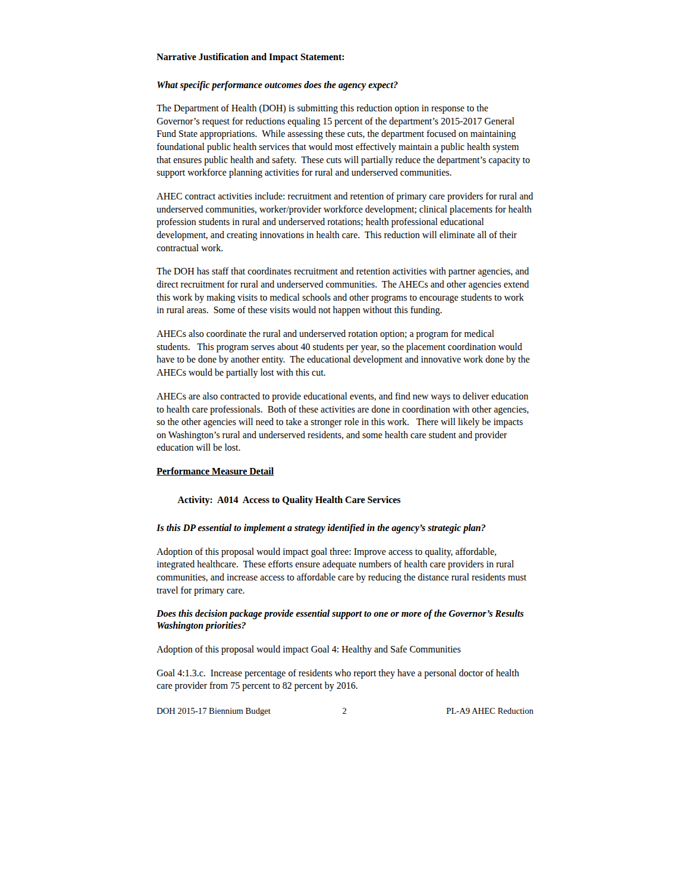Narrative Justification and Impact Statement:
What specific performance outcomes does the agency expect?
The Department of Health (DOH) is submitting this reduction option in response to the Governor’s request for reductions equaling 15 percent of the department’s 2015-2017 General Fund State appropriations. While assessing these cuts, the department focused on maintaining foundational public health services that would most effectively maintain a public health system that ensures public health and safety. These cuts will partially reduce the department’s capacity to support workforce planning activities for rural and underserved communities.
AHEC contract activities include: recruitment and retention of primary care providers for rural and underserved communities, worker/provider workforce development; clinical placements for health profession students in rural and underserved rotations; health professional educational development, and creating innovations in health care. This reduction will eliminate all of their contractual work.
The DOH has staff that coordinates recruitment and retention activities with partner agencies, and direct recruitment for rural and underserved communities. The AHECs and other agencies extend this work by making visits to medical schools and other programs to encourage students to work in rural areas. Some of these visits would not happen without this funding.
AHECs also coordinate the rural and underserved rotation option; a program for medical students. This program serves about 40 students per year, so the placement coordination would have to be done by another entity. The educational development and innovative work done by the AHECs would be partially lost with this cut.
AHECs are also contracted to provide educational events, and find new ways to deliver education to health care professionals. Both of these activities are done in coordination with other agencies, so the other agencies will need to take a stronger role in this work. There will likely be impacts on Washington’s rural and underserved residents, and some health care student and provider education will be lost.
Performance Measure Detail
Activity: A014 Access to Quality Health Care Services
Is this DP essential to implement a strategy identified in the agency’s strategic plan?
Adoption of this proposal would impact goal three: Improve access to quality, affordable, integrated healthcare. These efforts ensure adequate numbers of health care providers in rural communities, and increase access to affordable care by reducing the distance rural residents must travel for primary care.
Does this decision package provide essential support to one or more of the Governor’s Results Washington priorities?
Adoption of this proposal would impact Goal 4: Healthy and Safe Communities
Goal 4:1.3.c. Increase percentage of residents who report they have a personal doctor of health care provider from 75 percent to 82 percent by 2016.
DOH 2015-17 Biennium Budget 2 PL-A9 AHEC Reduction